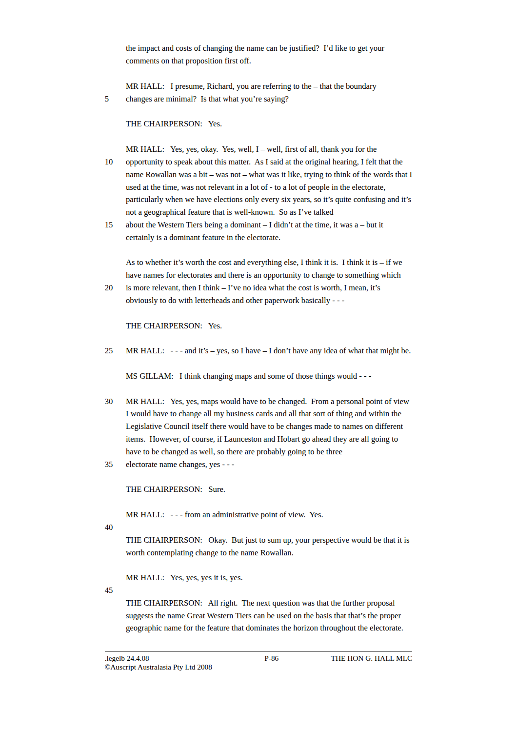the impact and costs of changing the name can be justified? I’d like to get your comments on that proposition first off.
MR HALL: I presume, Richard, you are referring to the – that the boundary
5
changes are minimal? Is that what you’re saying?
THE CHAIRPERSON: Yes.
MR HALL: Yes, yes, okay. Yes, well, I – well, first of all, thank you for the
10
opportunity to speak about this matter. As I said at the original hearing, I felt that the name Rowallan was a bit – was not – what was it like, trying to think of the words that I used at the time, was not relevant in a lot of - to a lot of people in the electorate, particularly when we have elections only every six years, so it’s quite confusing and it’s not a geographical feature that is well-known. So as I’ve talked
15
about the Western Tiers being a dominant – I didn’t at the time, it was a – but it certainly is a dominant feature in the electorate.
As to whether it’s worth the cost and everything else, I think it is. I think it is – if we have names for electorates and there is an opportunity to change to something which
20
is more relevant, then I think – I’ve no idea what the cost is worth, I mean, it’s obviously to do with letterheads and other paperwork basically - - -
THE CHAIRPERSON: Yes.
25
MR HALL: - - - and it’s – yes, so I have – I don’t have any idea of what that might be.
MS GILLAM: I think changing maps and some of those things would - - -
30
MR HALL: Yes, yes, maps would have to be changed. From a personal point of view I would have to change all my business cards and all that sort of thing and within the Legislative Council itself there would have to be changes made to names on different items. However, of course, if Launceston and Hobart go ahead they are all going to have to be changed as well, so there are probably going to be three
35
electorate name changes, yes - - -
THE CHAIRPERSON: Sure.
MR HALL: - - - from an administrative point of view. Yes.
40
THE CHAIRPERSON: Okay. But just to sum up, your perspective would be that it is worth contemplating change to the name Rowallan.
MR HALL: Yes, yes, yes it is, yes.
45
THE CHAIRPERSON: All right. The next question was that the further proposal suggests the name Great Western Tiers can be used on the basis that that’s the proper geographic name for the feature that dominates the horizon throughout the electorate.
.legelb 24.4.08
©Auscript Australasia Pty Ltd 2008
P-86
THE HON G. HALL MLC